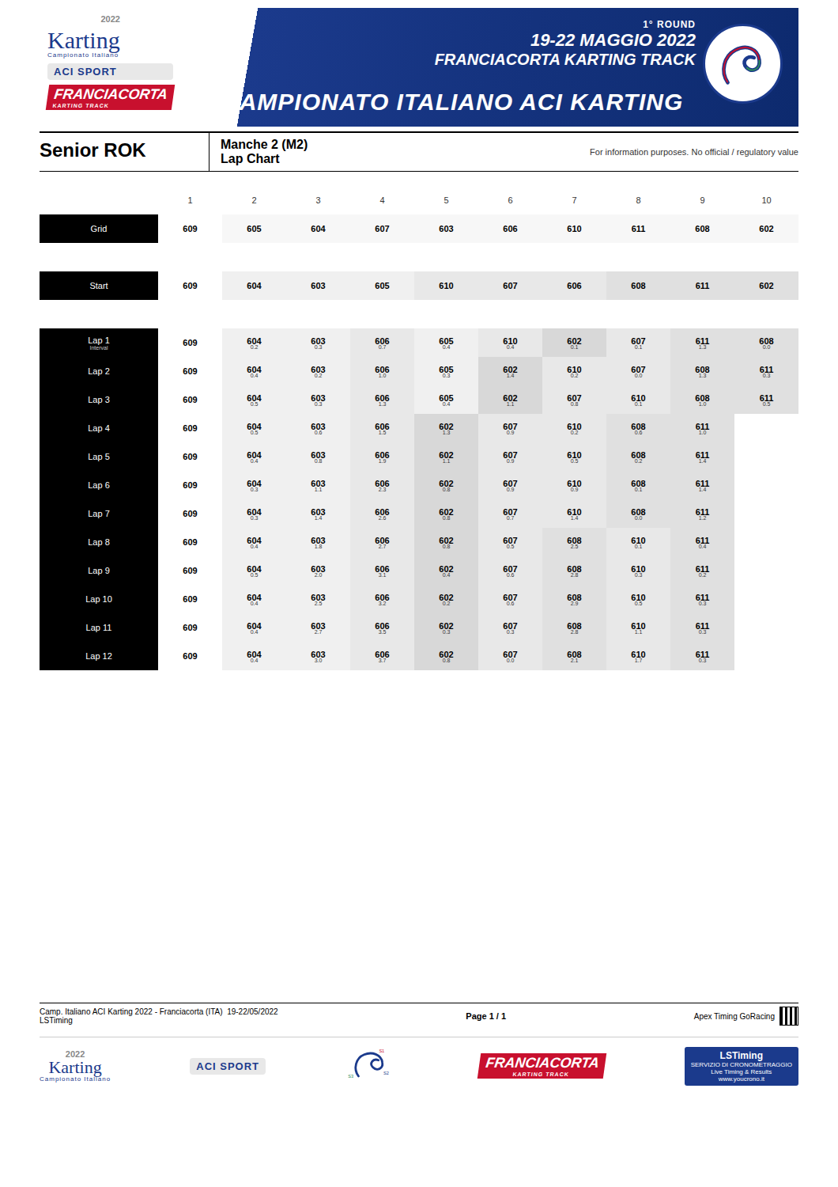2022
KartingCampionato Italiano
ACI SPORT
FRANCIACORTAKARTING TRACK
1° ROUND
19-22 MAGGIO 2022
FRANCIACORTA KARTING TRACK
CAMPIONATO ITALIANO ACI KARTING
Senior ROK
Manche 2 (M2)
Lap Chart
For information purposes. No official / regulatory value
| | 1 | 2 | 3 | 4 | 5 | 6 | 7 | 8 | 9 | 10 |
| Grid | 609 | 605 | 604 | 607 | 603 | 606 | 610 | 611 | 608 | 602 |
| Start | 609 | 604 | 603 | 605 | 610 | 607 | 606 | 608 | 611 | 602 |
| Lap 1 Interval | 609 | 604 0.2 | 603 0.3 | 606 0.7 | 605 0.4 | 610 0.4 | 602 0.1 | 607 0.1 | 611 1.3 | 608 0.0 |
| Lap 2 | 609 | 604 0.4 | 603 0.2 | 606 1.0 | 605 0.3 | 602 1.4 | 610 0.2 | 607 0.0 | 608 1.3 | 611 0.3 |
| Lap 3 | 609 | 604 0.5 | 603 0.3 | 606 1.3 | 605 0.4 | 602 1.1 | 607 0.8 | 610 0.1 | 608 1.0 | 611 0.5 |
| Lap 4 | 609 | 604 0.5 | 603 0.6 | 606 1.5 | 602 1.3 | 607 0.9 | 610 0.2 | 608 0.6 | 611 1.0 | |
| Lap 5 | 609 | 604 0.4 | 603 0.8 | 606 1.9 | 602 1.1 | 607 0.9 | 610 0.5 | 608 0.2 | 611 1.4 | |
| Lap 6 | 609 | 604 0.3 | 603 1.1 | 606 2.3 | 602 0.8 | 607 0.9 | 610 0.9 | 608 0.1 | 611 1.4 | |
| Lap 7 | 609 | 604 0.3 | 603 1.4 | 606 2.6 | 602 0.8 | 607 0.7 | 610 1.4 | 608 0.0 | 611 1.2 | |
| Lap 8 | 609 | 604 0.4 | 603 1.8 | 606 2.7 | 602 0.8 | 607 0.5 | 608 2.5 | 610 0.1 | 611 0.4 | |
| Lap 9 | 609 | 604 0.5 | 603 2.0 | 606 3.1 | 602 0.4 | 607 0.6 | 608 2.8 | 610 0.3 | 611 0.2 | |
| Lap 10 | 609 | 604 0.4 | 603 2.5 | 606 3.2 | 602 0.2 | 607 0.6 | 608 2.9 | 610 0.5 | 611 0.3 | |
| Lap 11 | 609 | 604 0.4 | 603 2.7 | 606 3.5 | 602 0.3 | 607 0.3 | 608 2.8 | 610 1.1 | 611 0.3 | |
| Lap 12 | 609 | 604 0.4 | 603 3.0 | 606 3.7 | 602 0.8 | 607 0.0 | 608 2.1 | 610 1.7 | 611 0.3 | |
Camp. Italiano ACI Karting 2022 - Franciacorta (ITA) 19-22/05/2022
LSTiming
Page 1 / 1
Apex Timing GoRacing
2022
KartingCampionato Italiano
ACI SPORT
S1 S2 S3
FRANCIACORTAKARTING TRACK
LSTiming SERVIZIO DI CRONOMETRAGGIO Live Timing & Results www.youcrono.it